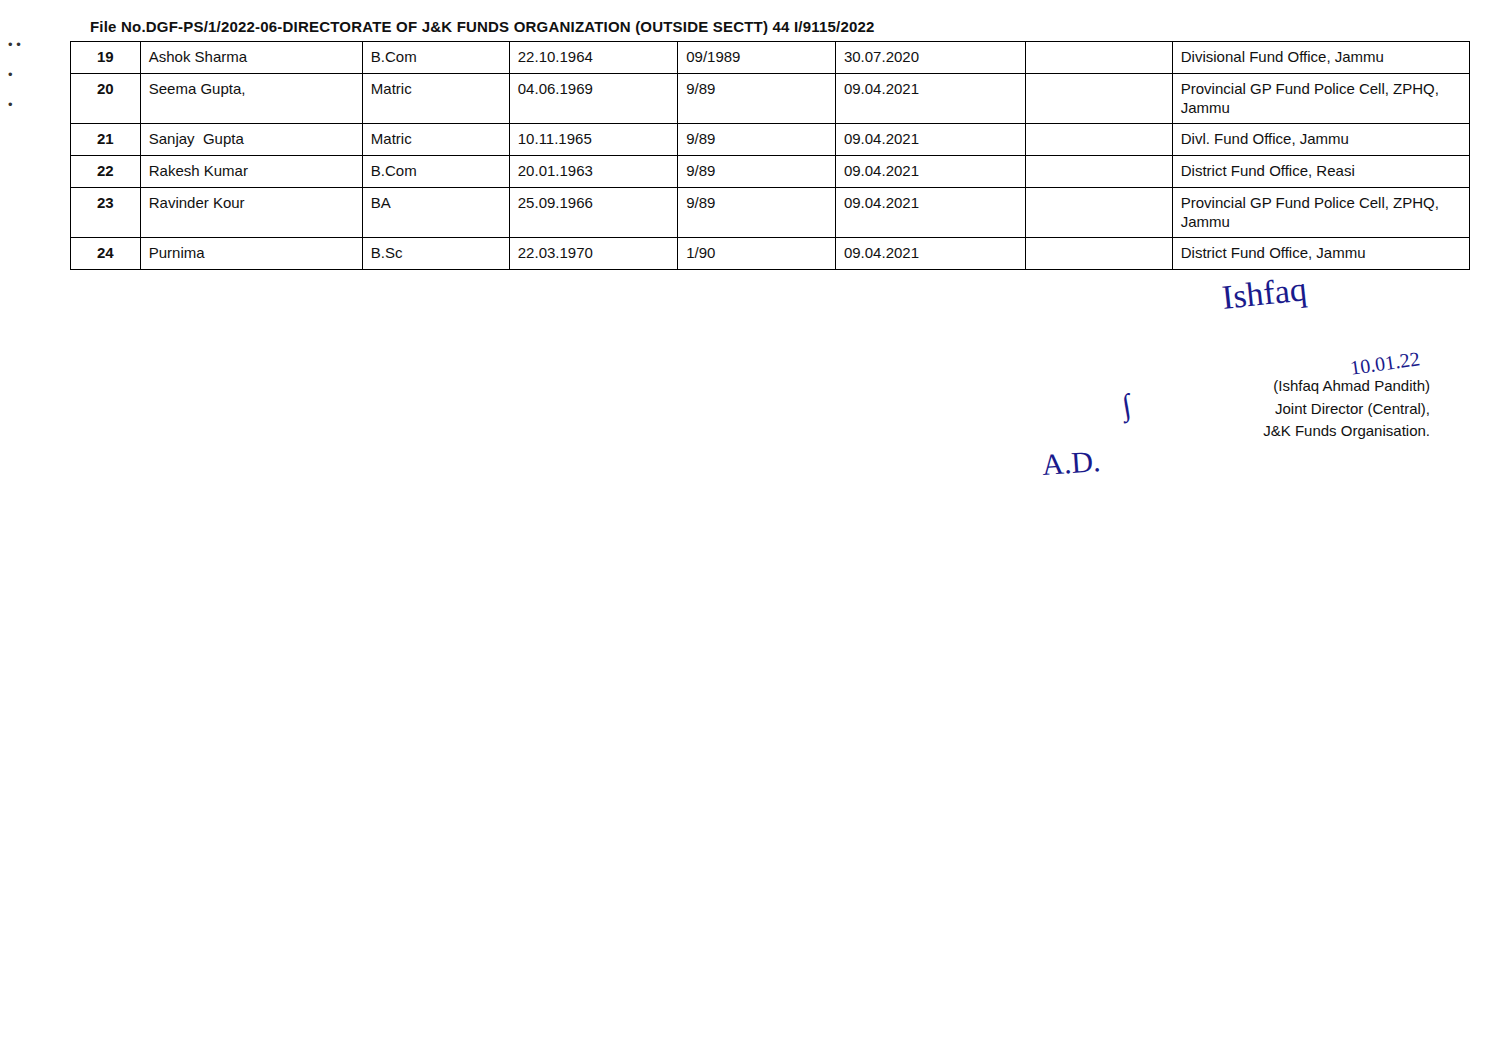• •
•
•
File No.DGF-PS/1/2022-06-DIRECTORATE OF J&K FUNDS ORGANIZATION (OUTSIDE SECTT) 44 I/9115/2022
| 19 | Ashok Sharma | B.Com | 22.10.1964 | 09/1989 | 30.07.2020 | | Divisional Fund Office, Jammu |
| 20 | Seema Gupta, | Matric | 04.06.1969 | 9/89 | 09.04.2021 | | Provincial GP Fund Police Cell, ZPHQ, Jammu |
| 21 | Sanjay Gupta | Matric | 10.11.1965 | 9/89 | 09.04.2021 | | Divl. Fund Office, Jammu |
| 22 | Rakesh Kumar | B.Com | 20.01.1963 | 9/89 | 09.04.2021 | | District Fund Office, Reasi |
| 23 | Ravinder Kour | BA | 25.09.1966 | 9/89 | 09.04.2021 | | Provincial GP Fund Police Cell, ZPHQ, Jammu |
| 24 | Purnima | B.Sc | 22.03.1970 | 1/90 | 09.04.2021 | | District Fund Office, Jammu |
Ishfaq 10.01.22 ∫ A.D.
(Ishfaq Ahmad Pandith)
Joint Director (Central),
J&K Funds Organisation.